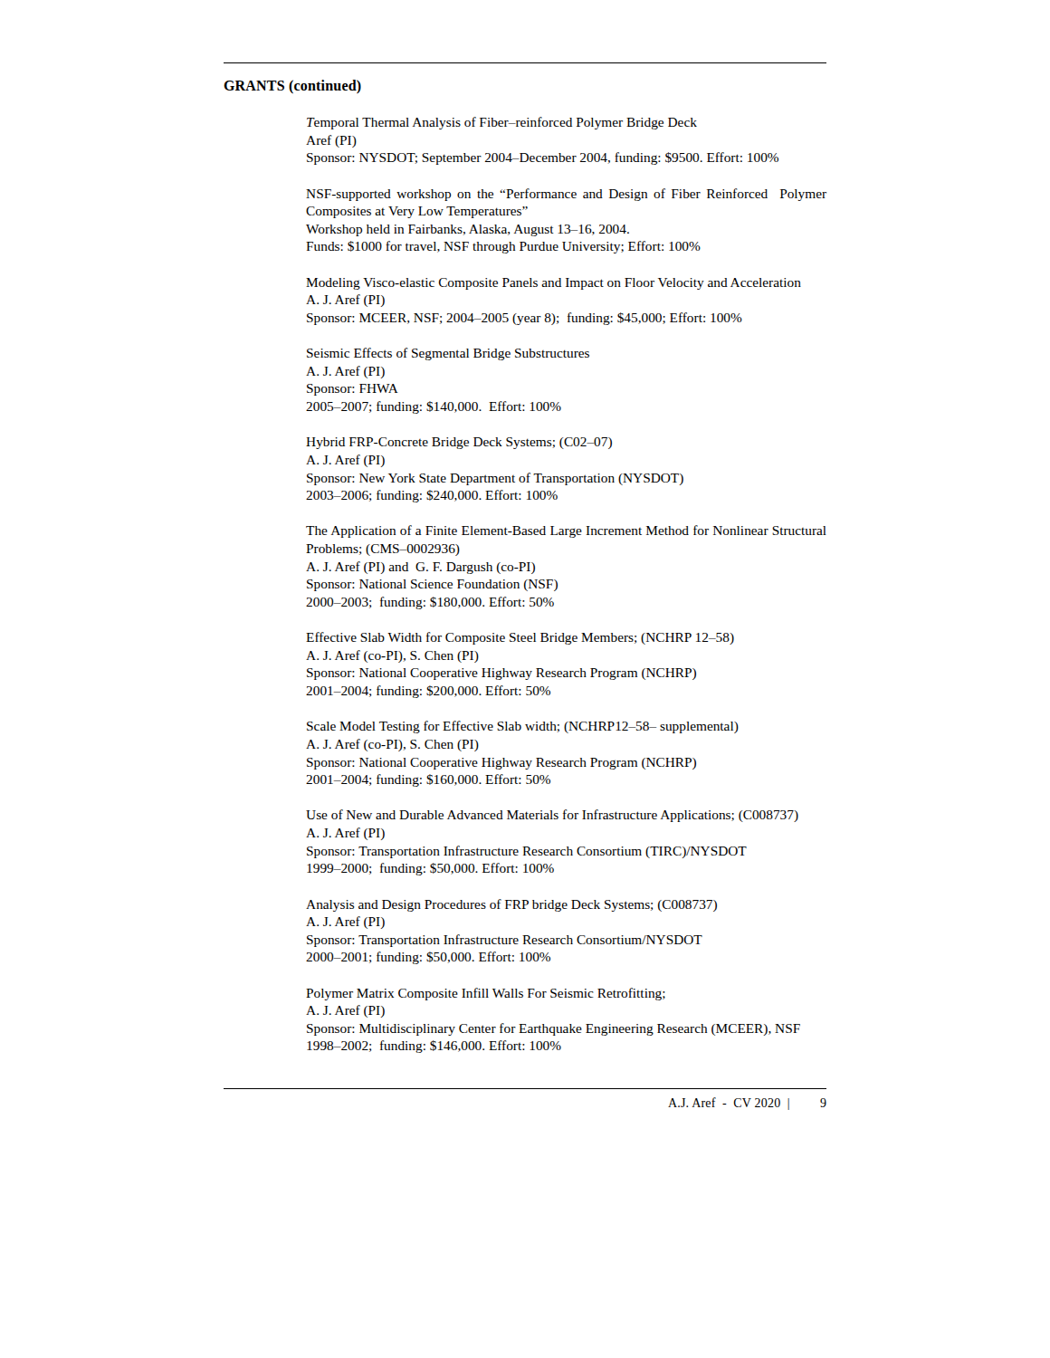GRANTS (continued)
Temporal Thermal Analysis of Fiber–reinforced Polymer Bridge Deck
Aref (PI)
Sponsor: NYSDOT; September 2004–December 2004, funding: $9500. Effort: 100%
NSF-supported workshop on the “Performance and Design of Fiber Reinforced Polymer Composites at Very Low Temperatures”
Workshop held in Fairbanks, Alaska, August 13–16, 2004.
Funds: $1000 for travel, NSF through Purdue University; Effort: 100%
Modeling Visco-elastic Composite Panels and Impact on Floor Velocity and Acceleration
A. J. Aref (PI)
Sponsor: MCEER, NSF; 2004–2005 (year 8); funding: $45,000; Effort: 100%
Seismic Effects of Segmental Bridge Substructures
A. J. Aref (PI)
Sponsor: FHWA
2005–2007; funding: $140,000. Effort: 100%
Hybrid FRP-Concrete Bridge Deck Systems; (C02–07)
A. J. Aref (PI)
Sponsor: New York State Department of Transportation (NYSDOT)
2003–2006; funding: $240,000. Effort: 100%
The Application of a Finite Element-Based Large Increment Method for Nonlinear Structural Problems; (CMS–0002936)
A. J. Aref (PI) and G. F. Dargush (co-PI)
Sponsor: National Science Foundation (NSF)
2000–2003; funding: $180,000. Effort: 50%
Effective Slab Width for Composite Steel Bridge Members; (NCHRP 12–58)
A. J. Aref (co-PI), S. Chen (PI)
Sponsor: National Cooperative Highway Research Program (NCHRP)
2001–2004; funding: $200,000. Effort: 50%
Scale Model Testing for Effective Slab width; (NCHRP12–58– supplemental)
A. J. Aref (co-PI), S. Chen (PI)
Sponsor: National Cooperative Highway Research Program (NCHRP)
2001–2004; funding: $160,000. Effort: 50%
Use of New and Durable Advanced Materials for Infrastructure Applications; (C008737)
A. J. Aref (PI)
Sponsor: Transportation Infrastructure Research Consortium (TIRC)/NYSDOT
1999–2000; funding: $50,000. Effort: 100%
Analysis and Design Procedures of FRP bridge Deck Systems; (C008737)
A. J. Aref (PI)
Sponsor: Transportation Infrastructure Research Consortium/NYSDOT
2000–2001; funding: $50,000. Effort: 100%
Polymer Matrix Composite Infill Walls For Seismic Retrofitting;
A. J. Aref (PI)
Sponsor: Multidisciplinary Center for Earthquake Engineering Research (MCEER), NSF
1998–2002; funding: $146,000. Effort: 100%
A.J. Aref - CV 2020 |9